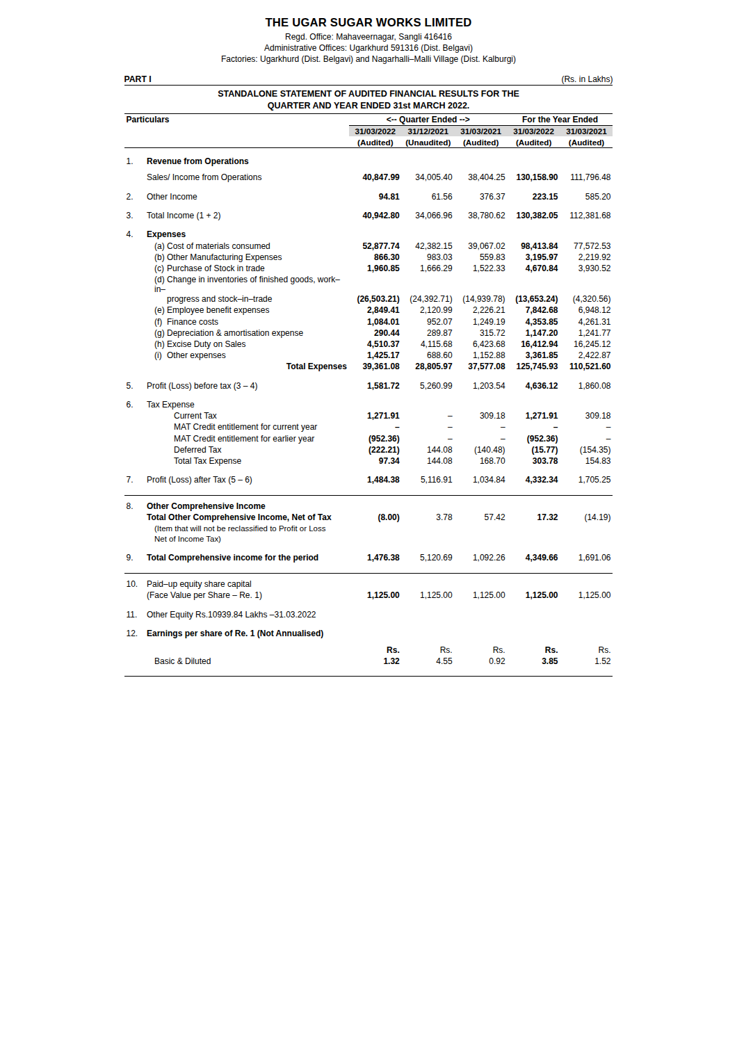THE UGAR SUGAR WORKS LIMITED
Regd. Office: Mahaveernagar, Sangli 416416
Administrative Offices: Ugarkhurd 591316 (Dist. Belgavi)
Factories: Ugarkhurd (Dist. Belgavi) and Nagarhalli–Malli Village (Dist. Kalburgi)
PART I
(Rs. in Lakhs)
STANDALONE STATEMENT OF AUDITED FINANCIAL RESULTS FOR THE
QUARTER AND YEAR ENDED 31st MARCH 2022.
| Particulars | <-- Quarter Ended --> | For the Year Ended |
| --- | --- | --- |
| | 31/03/2022 | 31/12/2021 | 31/03/2021 | 31/03/2022 | 31/03/2021 |
| | (Audited) | (Unaudited) | (Audited) | (Audited) | (Audited) |
| 1. | Revenue from Operations | | | | | |
| | Sales/ Income from Operations | 40,847.99 | 34,005.40 | 38,404.25 | 130,158.90 | 111,796.48 |
| 2. | Other Income | 94.81 | 61.56 | 376.37 | 223.15 | 585.20 |
| 3. | Total Income (1 + 2) | 40,942.80 | 34,066.96 | 38,780.62 | 130,382.05 | 112,381.68 |
| 4. | Expenses | | | | | |
| | (a) Cost of materials consumed | 52,877.74 | 42,382.15 | 39,067.02 | 98,413.84 | 77,572.53 |
| | (b) Other Manufacturing Expenses | 866.30 | 983.03 | 559.83 | 3,195.97 | 2,219.92 |
| | (c) Purchase of Stock in trade | 1,960.85 | 1,666.29 | 1,522.33 | 4,670.84 | 3,930.52 |
| | (d) Change in inventories of finished goods, work–in– progress and stock–in–trade | (26,503.21) | (24,392.71) | (14,939.78) | (13,653.24) | (4,320.56) |
| | (e) Employee benefit expenses | 2,849.41 | 2,120.99 | 2,226.21 | 7,842.68 | 6,948.12 |
| | (f) Finance costs | 1,084.01 | 952.07 | 1,249.19 | 4,353.85 | 4,261.31 |
| | (g) Depreciation & amortisation expense | 290.44 | 289.87 | 315.72 | 1,147.20 | 1,241.77 |
| | (h) Excise Duty on Sales | 4,510.37 | 4,115.68 | 6,423.68 | 16,412.94 | 16,245.12 |
| | (i) Other expenses | 1,425.17 | 688.60 | 1,152.88 | 3,361.85 | 2,422.87 |
| | Total Expenses | 39,361.08 | 28,805.97 | 37,577.08 | 125,745.93 | 110,521.60 |
| 5. | Profit (Loss) before tax (3 – 4) | 1,581.72 | 5,260.99 | 1,203.54 | 4,636.12 | 1,860.08 |
| 6. | Tax Expense | | | | | |
| | Current Tax | 1,271.91 | – | 309.18 | 1,271.91 | 309.18 |
| | MAT Credit entitlement for current year | – | – | – | – | – |
| | MAT Credit entitlement for earlier year | (952.36) | – | – | (952.36) | – |
| | Deferred Tax | (222.21) | 144.08 | (140.48) | (15.77) | (154.35) |
| | Total Tax Expense | 97.34 | 144.08 | 168.70 | 303.78 | 154.83 |
| 7. | Profit (Loss) after Tax (5 – 6) | 1,484.38 | 5,116.91 | 1,034.84 | 4,332.34 | 1,705.25 |
| 8. | Other Comprehensive Income | | | | | |
| | Total Other Comprehensive Income, Net of Tax | (8.00) | 3.78 | 57.42 | 17.32 | (14.19) |
| | (Item that will not be reclassified to Profit or Loss Net of Income Tax) | | | | | |
| 9. | Total Comprehensive income for the period | 1,476.38 | 5,120.69 | 1,092.26 | 4,349.66 | 1,691.06 |
| 10. | Paid–up equity share capital | | | | | |
| | (Face Value per Share – Re. 1) | 1,125.00 | 1,125.00 | 1,125.00 | 1,125.00 | 1,125.00 |
| 11. | Other Equity Rs.10939.84 Lakhs –31.03.2022 | | | | | |
| 12. | Earnings per share of Re. 1 (Not Annualised) | | | | | |
| | | Rs. | Rs. | Rs. | Rs. | Rs. |
| | Basic & Diluted | 1.32 | 4.55 | 0.92 | 3.85 | 1.52 |